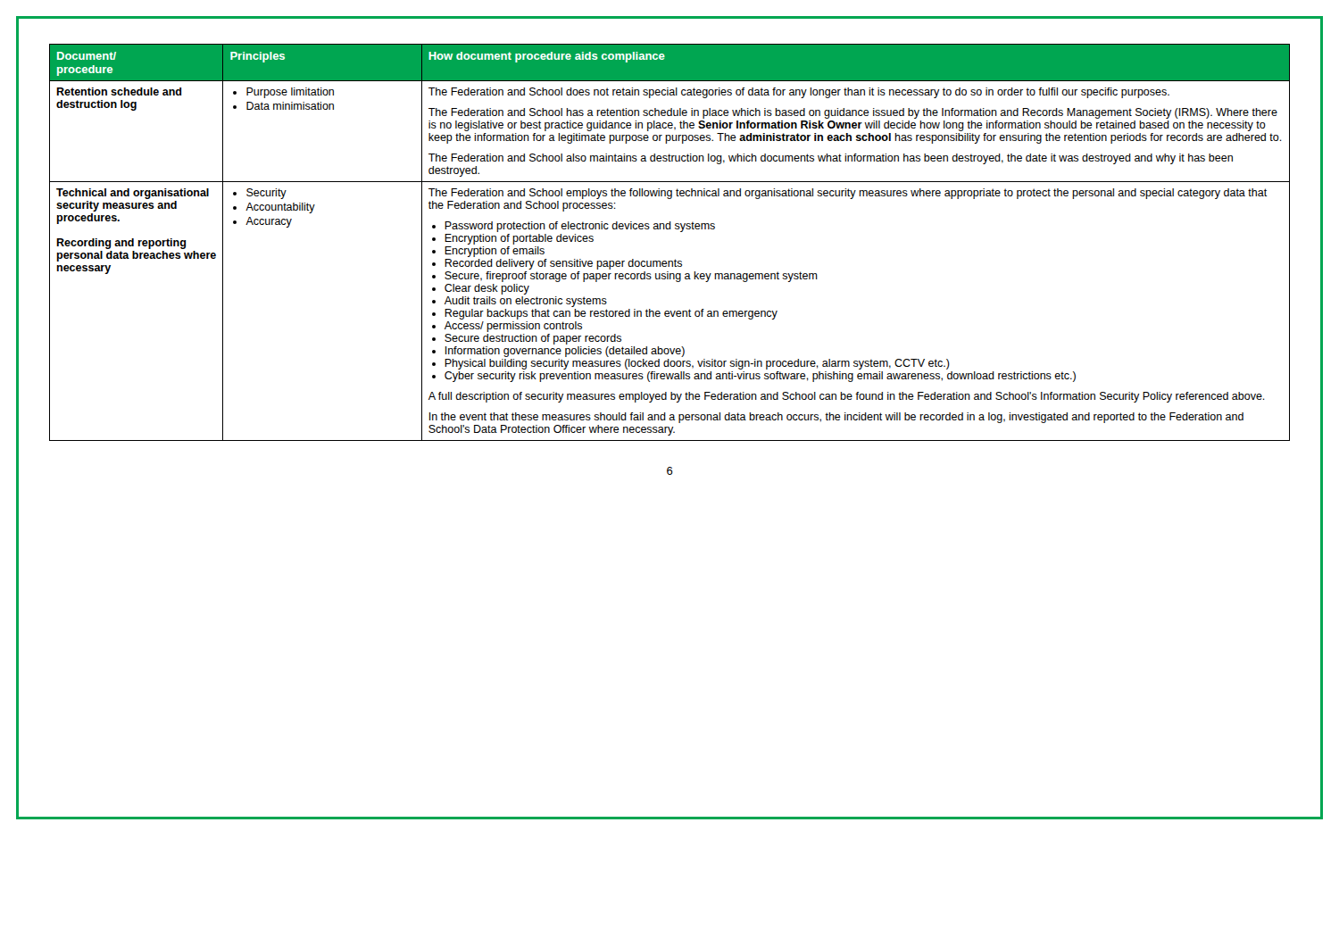| Document/ procedure | Principles | How document procedure aids compliance |
| --- | --- | --- |
| Retention schedule and destruction log | Purpose limitation Data minimisation | The Federation and School does not retain special categories of data for any longer than it is necessary to do so in order to fulfil our specific purposes. The Federation and School has a retention schedule in place which is based on guidance issued by the Information and Records Management Society (IRMS). Where there is no legislative or best practice guidance in place, the Senior Information Risk Owner will decide how long the information should be retained based on the necessity to keep the information for a legitimate purpose or purposes. The administrator in each school has responsibility for ensuring the retention periods for records are adhered to. The Federation and School also maintains a destruction log, which documents what information has been destroyed, the date it was destroyed and why it has been destroyed. |
| Technical and organisational security measures and procedures. Recording and reporting personal data breaches where necessary | Security Accountability Accuracy | The Federation and School employs the following technical and organisational security measures where appropriate to protect the personal and special category data that the Federation and School processes: Password protection of electronic devices and systems Encryption of portable devices Encryption of emails Recorded delivery of sensitive paper documents Secure, fireproof storage of paper records using a key management system Clear desk policy Audit trails on electronic systems Regular backups that can be restored in the event of an emergency Access/ permission controls Secure destruction of paper records Information governance policies (detailed above) Physical building security measures (locked doors, visitor sign-in procedure, alarm system, CCTV etc.) Cyber security risk prevention measures (firewalls and anti-virus software, phishing email awareness, download restrictions etc.) A full description of security measures employed by the Federation and School can be found in the Federation and School's Information Security Policy referenced above. In the event that these measures should fail and a personal data breach occurs, the incident will be recorded in a log, investigated and reported to the Federation and School's Data Protection Officer where necessary. |
6